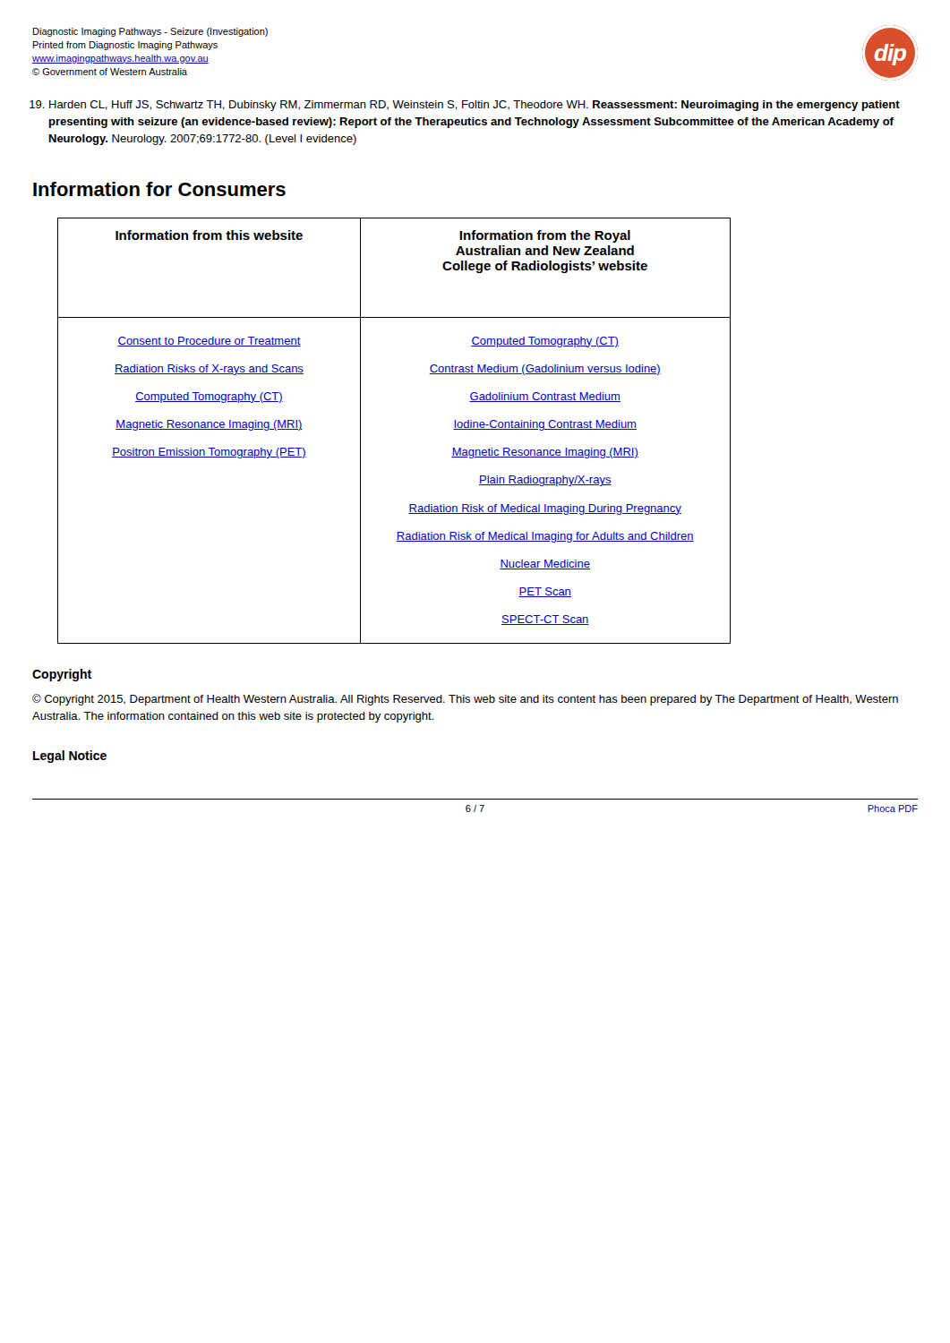Diagnostic Imaging Pathways - Seizure (Investigation)
Printed from Diagnostic Imaging Pathways
www.imagingpathways.health.wa.gov.au
© Government of Western Australia
dip
Harden CL, Huff JS, Schwartz TH, Dubinsky RM, Zimmerman RD, Weinstein S, Foltin JC, Theodore WH. Reassessment: Neuroimaging in the emergency patient presenting with seizure (an evidence-based review): Report of the Therapeutics and Technology Assessment Subcommittee of the American Academy of Neurology. Neurology. 2007;69:1772-80. (Level I evidence)
Information for Consumers
| Information from this website | Information from the Royal Australian and New Zealand College of Radiologists’ website |
| --- | --- |
| Consent to Procedure or Treatment Radiation Risks of X-rays and Scans Computed Tomography (CT) Magnetic Resonance Imaging (MRI) Positron Emission Tomography (PET) | Computed Tomography (CT) Contrast Medium (Gadolinium versus Iodine) Gadolinium Contrast Medium Iodine-Containing Contrast Medium Magnetic Resonance Imaging (MRI) Plain Radiography/X-rays Radiation Risk of Medical Imaging During Pregnancy Radiation Risk of Medical Imaging for Adults and Children Nuclear Medicine PET Scan SPECT-CT Scan |
Copyright
© Copyright 2015, Department of Health Western Australia. All Rights Reserved. This web site and its content has been prepared by The Department of Health, Western Australia. The information contained on this web site is protected by copyright.
Legal Notice
6 / 7
Phoca PDF